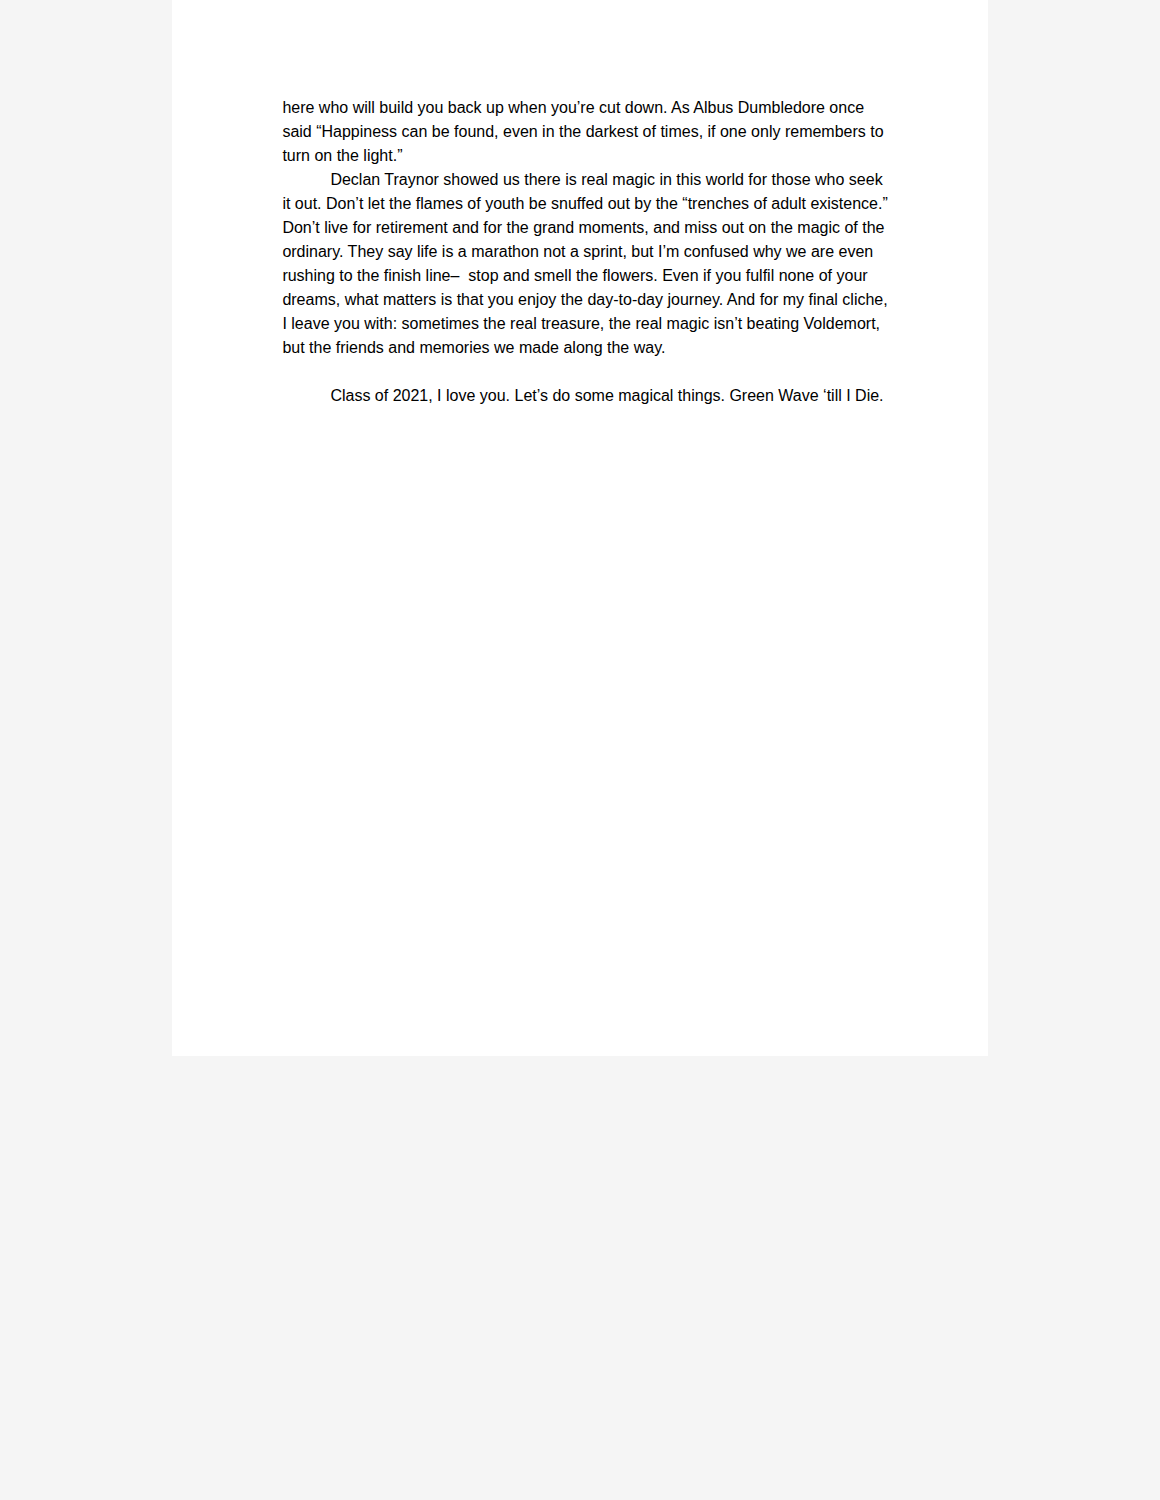here who will build you back up when you’re cut down. As Albus Dumbledore once said “Happiness can be found, even in the darkest of times, if one only remembers to turn on the light.”
Declan Traynor showed us there is real magic in this world for those who seek it out. Don’t let the flames of youth be snuffed out by the “trenches of adult existence.” Don’t live for retirement and for the grand moments, and miss out on the magic of the ordinary. They say life is a marathon not a sprint, but I’m confused why we are even rushing to the finish line– stop and smell the flowers. Even if you fulfil none of your dreams, what matters is that you enjoy the day-to-day journey. And for my final cliche, I leave you with: sometimes the real treasure, the real magic isn’t beating Voldemort, but the friends and memories we made along the way.
Class of 2021, I love you. Let’s do some magical things. Green Wave ‘till I Die.